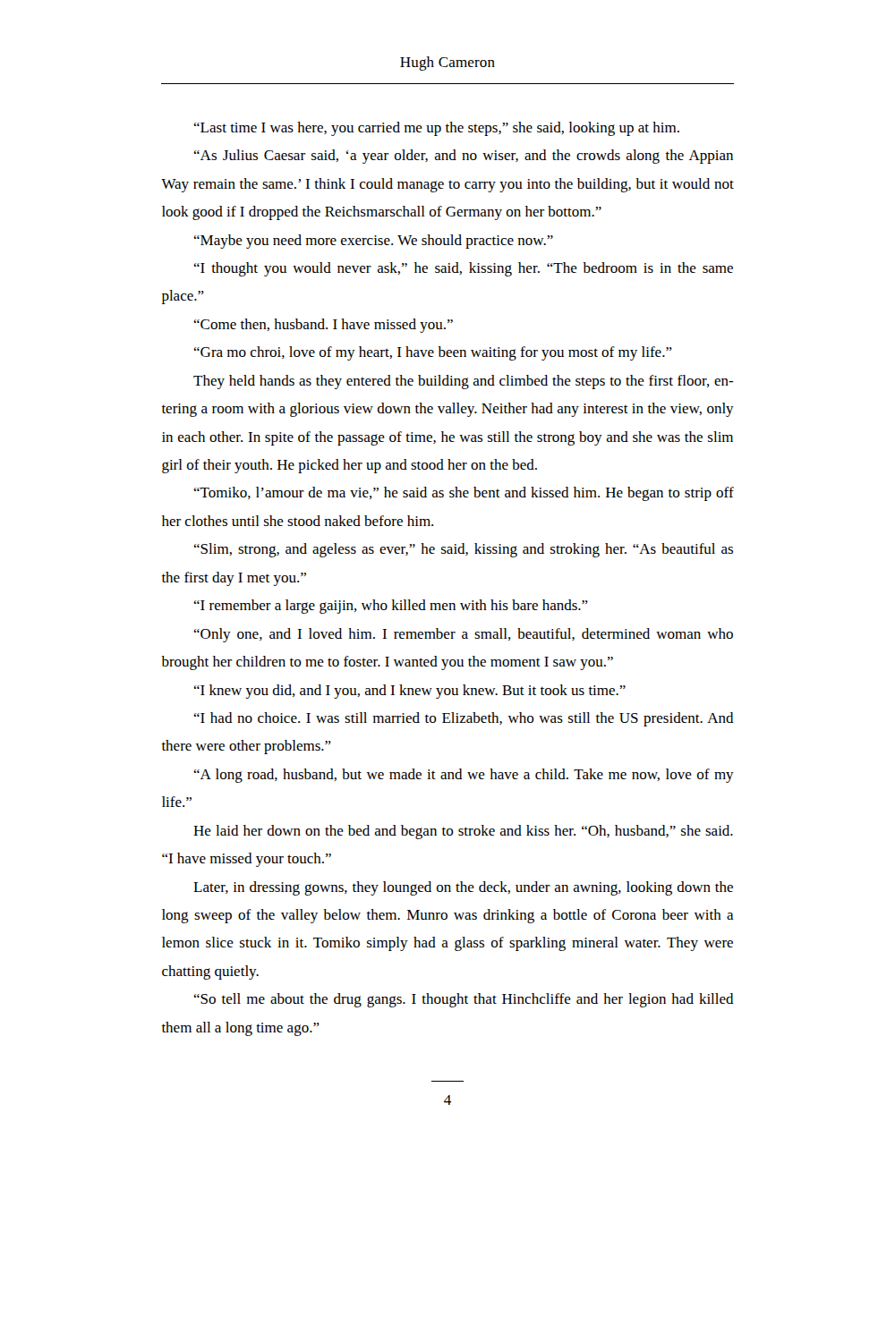Hugh Cameron
“Last time I was here, you carried me up the steps,” she said, looking up at him.
“As Julius Caesar said, ‘a year older, and no wiser, and the crowds along the Appian Way remain the same.’ I think I could manage to carry you into the building, but it would not look good if I dropped the Reichsmarschall of Germany on her bottom.”
“Maybe you need more exercise. We should practice now.”
“I thought you would never ask,” he said, kissing her. “The bedroom is in the same place.”
“Come then, husband. I have missed you.”
“Gra mo chroi, love of my heart, I have been waiting for you most of my life.”
They held hands as they entered the building and climbed the steps to the first floor, entering a room with a glorious view down the valley. Neither had any interest in the view, only in each other. In spite of the passage of time, he was still the strong boy and she was the slim girl of their youth. He picked her up and stood her on the bed.
“Tomiko, l’amour de ma vie,” he said as she bent and kissed him. He began to strip off her clothes until she stood naked before him.
“Slim, strong, and ageless as ever,” he said, kissing and stroking her. “As beautiful as the first day I met you.”
“I remember a large gaijin, who killed men with his bare hands.”
“Only one, and I loved him. I remember a small, beautiful, determined woman who brought her children to me to foster. I wanted you the moment I saw you.”
“I knew you did, and I you, and I knew you knew. But it took us time.”
“I had no choice. I was still married to Elizabeth, who was still the US president. And there were other problems.”
“A long road, husband, but we made it and we have a child. Take me now, love of my life.”
He laid her down on the bed and began to stroke and kiss her. “Oh, husband,” she said. “I have missed your touch.”
Later, in dressing gowns, they lounged on the deck, under an awning, looking down the long sweep of the valley below them. Munro was drinking a bottle of Corona beer with a lemon slice stuck in it. Tomiko simply had a glass of sparkling mineral water. They were chatting quietly.
“So tell me about the drug gangs. I thought that Hinchcliffe and her legion had killed them all a long time ago.”
4